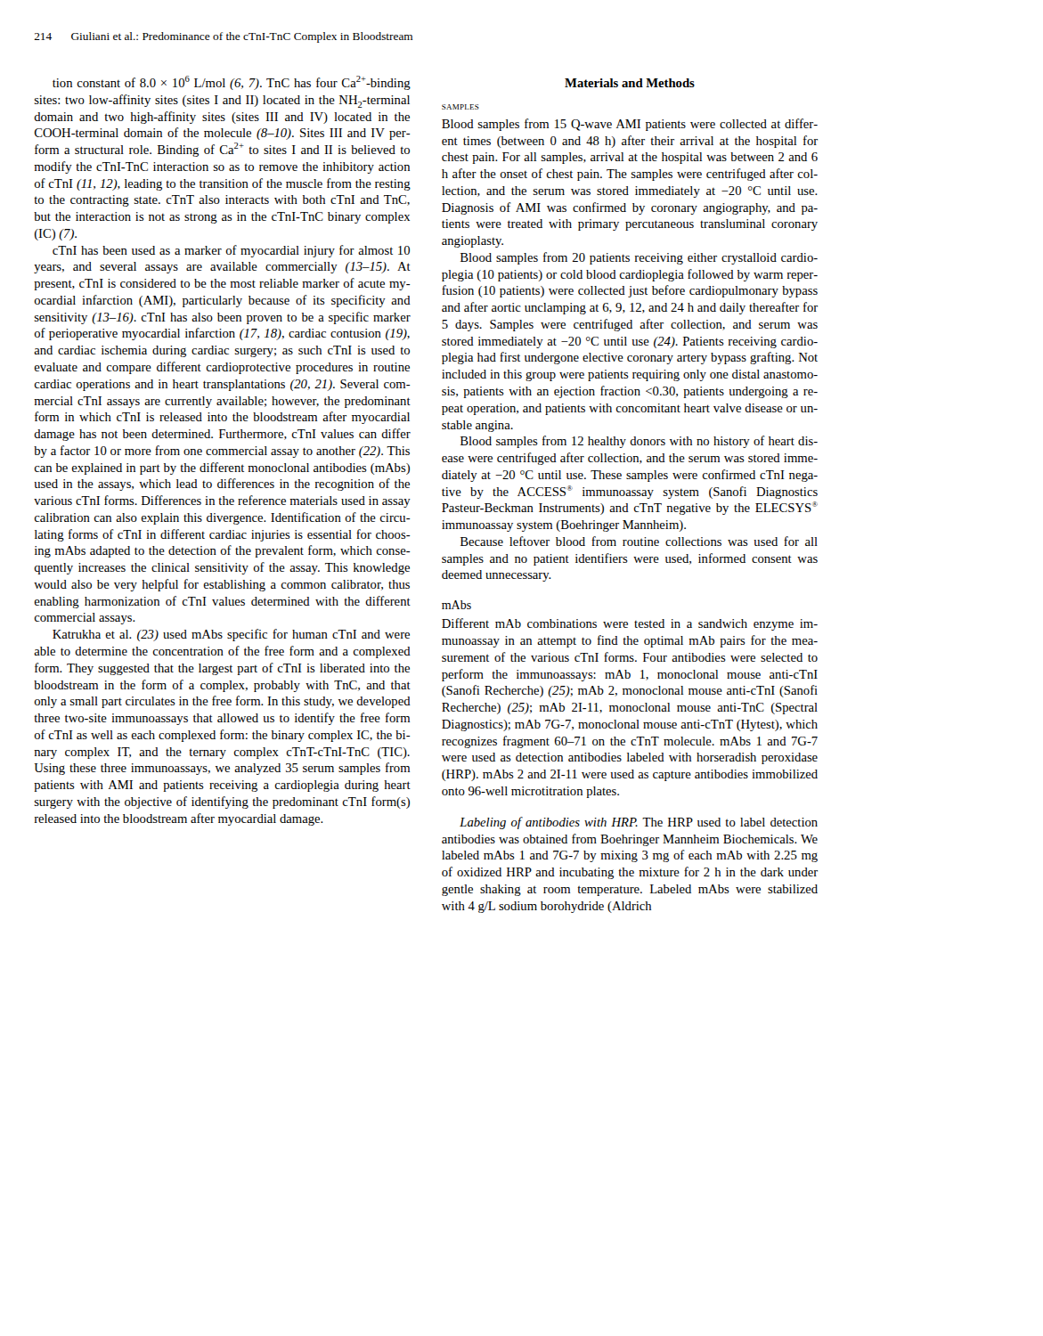214 Giuliani et al.: Predominance of the cTnI-TnC Complex in Bloodstream
tion constant of 8.0 × 106 L/mol (6, 7). TnC has four Ca2+-binding sites: two low-affinity sites (sites I and II) located in the NH2-terminal domain and two high-affinity sites (sites III and IV) located in the COOH-terminal domain of the molecule (8–10). Sites III and IV perform a structural role. Binding of Ca2+ to sites I and II is believed to modify the cTnI-TnC interaction so as to remove the inhibitory action of cTnI (11, 12), leading to the transition of the muscle from the resting to the contracting state. cTnT also interacts with both cTnI and TnC, but the interaction is not as strong as in the cTnI-TnC binary complex (IC) (7).
cTnI has been used as a marker of myocardial injury for almost 10 years, and several assays are available commercially (13–15). At present, cTnI is considered to be the most reliable marker of acute myocardial infarction (AMI), particularly because of its specificity and sensitivity (13–16). cTnI has also been proven to be a specific marker of perioperative myocardial infarction (17, 18), cardiac contusion (19), and cardiac ischemia during cardiac surgery; as such cTnI is used to evaluate and compare different cardioprotective procedures in routine cardiac operations and in heart transplantations (20, 21). Several commercial cTnI assays are currently available; however, the predominant form in which cTnI is released into the bloodstream after myocardial damage has not been determined. Furthermore, cTnI values can differ by a factor 10 or more from one commercial assay to another (22). This can be explained in part by the different monoclonal antibodies (mAbs) used in the assays, which lead to differences in the recognition of the various cTnI forms. Differences in the reference materials used in assay calibration can also explain this divergence. Identification of the circulating forms of cTnI in different cardiac injuries is essential for choosing mAbs adapted to the detection of the prevalent form, which consequently increases the clinical sensitivity of the assay. This knowledge would also be very helpful for establishing a common calibrator, thus enabling harmonization of cTnI values determined with the different commercial assays.
Katrukha et al. (23) used mAbs specific for human cTnI and were able to determine the concentration of the free form and a complexed form. They suggested that the largest part of cTnI is liberated into the bloodstream in the form of a complex, probably with TnC, and that only a small part circulates in the free form. In this study, we developed three two-site immunoassays that allowed us to identify the free form of cTnI as well as each complexed form: the binary complex IC, the binary complex IT, and the ternary complex cTnT-cTnI-TnC (TIC). Using these three immunoassays, we analyzed 35 serum samples from patients with AMI and patients receiving a cardioplegia during heart surgery with the objective of identifying the predominant cTnI form(s) released into the bloodstream after myocardial damage.
Materials and Methods
samples
Blood samples from 15 Q-wave AMI patients were collected at different times (between 0 and 48 h) after their arrival at the hospital for chest pain. For all samples, arrival at the hospital was between 2 and 6 h after the onset of chest pain. The samples were centrifuged after collection, and the serum was stored immediately at −20 °C until use. Diagnosis of AMI was confirmed by coronary angiography, and patients were treated with primary percutaneous transluminal coronary angioplasty.
Blood samples from 20 patients receiving either crystalloid cardioplegia (10 patients) or cold blood cardioplegia followed by warm reperfusion (10 patients) were collected just before cardiopulmonary bypass and after aortic unclamping at 6, 9, 12, and 24 h and daily thereafter for 5 days. Samples were centrifuged after collection, and serum was stored immediately at −20 °C until use (24). Patients receiving cardioplegia had first undergone elective coronary artery bypass grafting. Not included in this group were patients requiring only one distal anastomosis, patients with an ejection fraction <0.30, patients undergoing a repeat operation, and patients with concomitant heart valve disease or unstable angina.
Blood samples from 12 healthy donors with no history of heart disease were centrifuged after collection, and the serum was stored immediately at −20 °C until use. These samples were confirmed cTnI negative by the ACCESS® immunoassay system (Sanofi Diagnostics Pasteur-Beckman Instruments) and cTnT negative by the ELECSYS® immunoassay system (Boehringer Mannheim).
Because leftover blood from routine collections was used for all samples and no patient identifiers were used, informed consent was deemed unnecessary.
mAbs
Different mAb combinations were tested in a sandwich enzyme immunoassay in an attempt to find the optimal mAb pairs for the measurement of the various cTnI forms. Four antibodies were selected to perform the immunoassays: mAb 1, monoclonal mouse anti-cTnI (Sanofi Recherche) (25); mAb 2, monoclonal mouse anti-cTnI (Sanofi Recherche) (25); mAb 2I-11, monoclonal mouse anti-TnC (Spectral Diagnostics); mAb 7G-7, monoclonal mouse anti-cTnT (Hytest), which recognizes fragment 60–71 on the cTnT molecule. mAbs 1 and 7G-7 were used as detection antibodies labeled with horseradish peroxidase (HRP). mAbs 2 and 2I-11 were used as capture antibodies immobilized onto 96-well microtitration plates.
Labeling of antibodies with HRP. The HRP used to label detection antibodies was obtained from Boehringer Mannheim Biochemicals. We labeled mAbs 1 and 7G-7 by mixing 3 mg of each mAb with 2.25 mg of oxidized HRP and incubating the mixture for 2 h in the dark under gentle shaking at room temperature. Labeled mAbs were stabilized with 4 g/L sodium borohydride (Aldrich